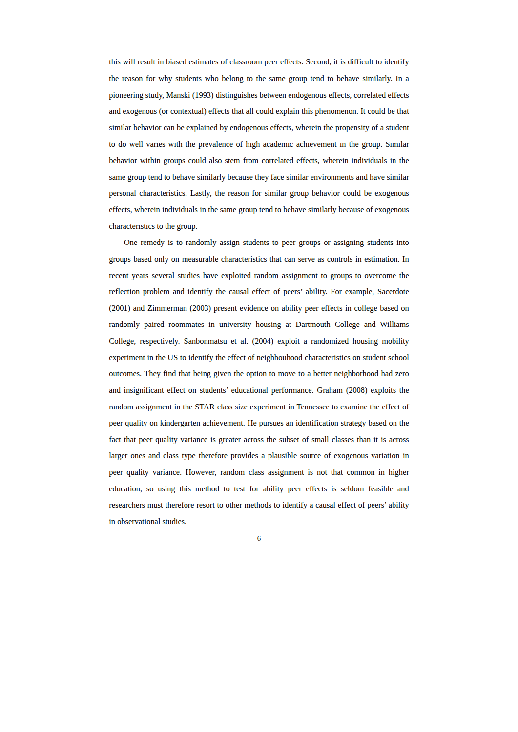this will result in biased estimates of classroom peer effects. Second, it is difficult to identify the reason for why students who belong to the same group tend to behave similarly. In a pioneering study, Manski (1993) distinguishes between endogenous effects, correlated effects and exogenous (or contextual) effects that all could explain this phenomenon. It could be that similar behavior can be explained by endogenous effects, wherein the propensity of a student to do well varies with the prevalence of high academic achievement in the group. Similar behavior within groups could also stem from correlated effects, wherein individuals in the same group tend to behave similarly because they face similar environments and have similar personal characteristics. Lastly, the reason for similar group behavior could be exogenous effects, wherein individuals in the same group tend to behave similarly because of exogenous characteristics to the group.
One remedy is to randomly assign students to peer groups or assigning students into groups based only on measurable characteristics that can serve as controls in estimation. In recent years several studies have exploited random assignment to groups to overcome the reflection problem and identify the causal effect of peers’ ability. For example, Sacerdote (2001) and Zimmerman (2003) present evidence on ability peer effects in college based on randomly paired roommates in university housing at Dartmouth College and Williams College, respectively. Sanbonmatsu et al. (2004) exploit a randomized housing mobility experiment in the US to identify the effect of neighbouhood characteristics on student school outcomes. They find that being given the option to move to a better neighborhood had zero and insignificant effect on students’ educational performance. Graham (2008) exploits the random assignment in the STAR class size experiment in Tennessee to examine the effect of peer quality on kindergarten achievement. He pursues an identification strategy based on the fact that peer quality variance is greater across the subset of small classes than it is across larger ones and class type therefore provides a plausible source of exogenous variation in peer quality variance. However, random class assignment is not that common in higher education, so using this method to test for ability peer effects is seldom feasible and researchers must therefore resort to other methods to identify a causal effect of peers’ ability in observational studies.
6